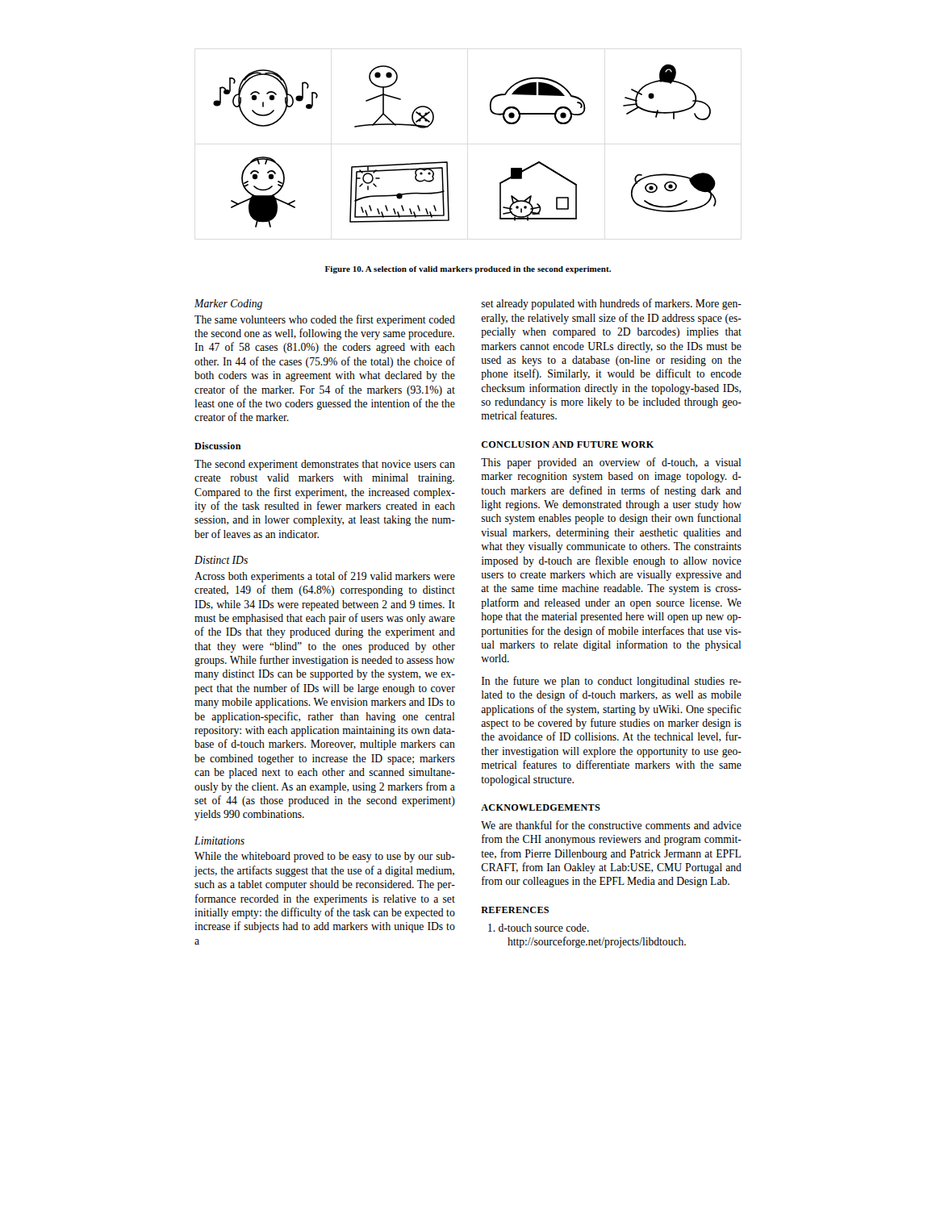Figure 10. A selection of valid markers produced in the second experiment.
Marker Coding
The same volunteers who coded the first experiment coded the second one as well, following the very same procedure. In 47 of 58 cases (81.0%) the coders agreed with each other. In 44 of the cases (75.9% of the total) the choice of both coders was in agreement with what declared by the creator of the marker. For 54 of the markers (93.1%) at least one of the two coders guessed the intention of the the creator of the marker.
Discussion
The second experiment demonstrates that novice users can create robust valid markers with minimal training. Compared to the first experiment, the increased complexity of the task resulted in fewer markers created in each session, and in lower complexity, at least taking the number of leaves as an indicator.
Distinct IDs
Across both experiments a total of 219 valid markers were created, 149 of them (64.8%) corresponding to distinct IDs, while 34 IDs were repeated between 2 and 9 times. It must be emphasised that each pair of users was only aware of the IDs that they produced during the experiment and that they were “blind” to the ones produced by other groups. While further investigation is needed to assess how many distinct IDs can be supported by the system, we expect that the number of IDs will be large enough to cover many mobile applications. We envision markers and IDs to be application-specific, rather than having one central repository: with each application maintaining its own database of d-touch markers. Moreover, multiple markers can be combined together to increase the ID space; markers can be placed next to each other and scanned simultaneously by the client. As an example, using 2 markers from a set of 44 (as those produced in the second experiment) yields 990 combinations.
Limitations
While the whiteboard proved to be easy to use by our subjects, the artifacts suggest that the use of a digital medium, such as a tablet computer should be reconsidered. The performance recorded in the experiments is relative to a set initially empty: the difficulty of the task can be expected to increase if subjects had to add markers with unique IDs to a
set already populated with hundreds of markers. More generally, the relatively small size of the ID address space (especially when compared to 2D barcodes) implies that markers cannot encode URLs directly, so the IDs must be used as keys to a database (on-line or residing on the phone itself). Similarly, it would be difficult to encode checksum information directly in the topology-based IDs, so redundancy is more likely to be included through geometrical features.
CONCLUSION AND FUTURE WORK
This paper provided an overview of d-touch, a visual marker recognition system based on image topology. d-touch markers are defined in terms of nesting dark and light regions. We demonstrated through a user study how such system enables people to design their own functional visual markers, determining their aesthetic qualities and what they visually communicate to others. The constraints imposed by d-touch are flexible enough to allow novice users to create markers which are visually expressive and at the same time machine readable. The system is cross-platform and released under an open source license. We hope that the material presented here will open up new opportunities for the design of mobile interfaces that use visual markers to relate digital information to the physical world.
In the future we plan to conduct longitudinal studies related to the design of d-touch markers, as well as mobile applications of the system, starting by uWiki. One specific aspect to be covered by future studies on marker design is the avoidance of ID collisions. At the technical level, further investigation will explore the opportunity to use geometrical features to differentiate markers with the same topological structure.
ACKNOWLEDGEMENTS
We are thankful for the constructive comments and advice from the CHI anonymous reviewers and program committee, from Pierre Dillenbourg and Patrick Jermann at EPFL CRAFT, from Ian Oakley at Lab:USE, CMU Portugal and from our colleagues in the EPFL Media and Design Lab.
REFERENCES
d-touch source code. http://sourceforge.net/projects/libdtouch.